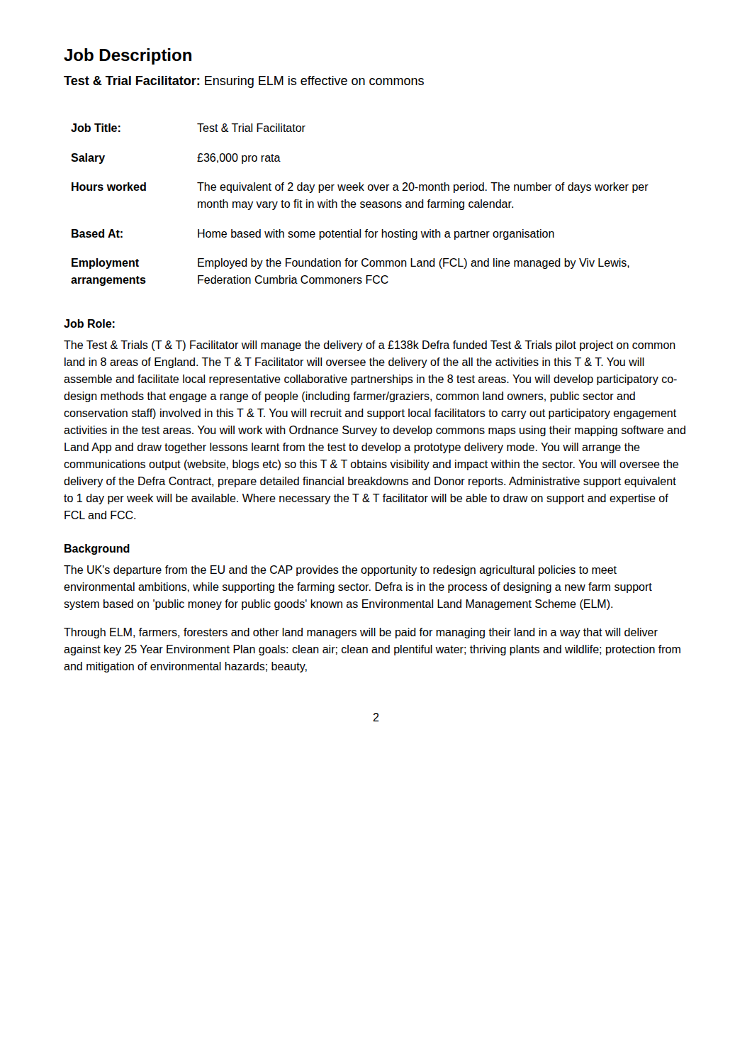Job Description
Test & Trial Facilitator: Ensuring ELM is effective on commons
| Job Title: | Test & Trial Facilitator |
| Salary | £36,000 pro rata |
| Hours worked | The equivalent of 2 day per week over a 20-month period. The number of days worker per month may vary to fit in with the seasons and farming calendar. |
| Based At: | Home based with some potential for hosting with a partner organisation |
| Employment arrangements | Employed by the Foundation for Common Land (FCL) and line managed by Viv Lewis, Federation Cumbria Commoners FCC |
Job Role:
The Test & Trials (T & T) Facilitator will manage the delivery of a £138k Defra funded Test & Trials pilot project on common land in 8 areas of England. The T & T Facilitator will oversee the delivery of the all the activities in this T & T. You will assemble and facilitate local representative collaborative partnerships in the 8 test areas. You will develop participatory co-design methods that engage a range of people (including farmer/graziers, common land owners, public sector and conservation staff) involved in this T & T. You will recruit and support local facilitators to carry out participatory engagement activities in the test areas. You will work with Ordnance Survey to develop commons maps using their mapping software and Land App and draw together lessons learnt from the test to develop a prototype delivery mode. You will arrange the communications output (website, blogs etc) so this T & T obtains visibility and impact within the sector. You will oversee the delivery of the Defra Contract, prepare detailed financial breakdowns and Donor reports. Administrative support equivalent to 1 day per week will be available. Where necessary the T & T facilitator will be able to draw on support and expertise of FCL and FCC.
Background
The UK's departure from the EU and the CAP provides the opportunity to redesign agricultural policies to meet environmental ambitions, while supporting the farming sector. Defra is in the process of designing a new farm support system based on 'public money for public goods' known as Environmental Land Management Scheme (ELM).
Through ELM, farmers, foresters and other land managers will be paid for managing their land in a way that will deliver against key 25 Year Environment Plan goals: clean air; clean and plentiful water; thriving plants and wildlife; protection from and mitigation of environmental hazards; beauty,
2